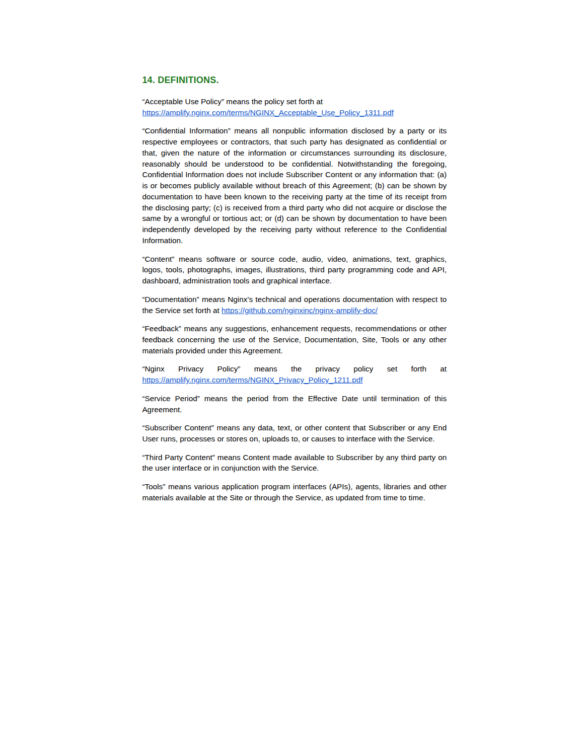14. DEFINITIONS.
“Acceptable Use Policy” means the policy set forth at
https://amplify.nginx.com/terms/NGINX_Acceptable_Use_Policy_1311.pdf
“Confidential Information” means all nonpublic information disclosed by a party or its respective employees or contractors, that such party has designated as confidential or that, given the nature of the information or circumstances surrounding its disclosure, reasonably should be understood to be confidential. Notwithstanding the foregoing, Confidential Information does not include Subscriber Content or any information that: (a) is or becomes publicly available without breach of this Agreement; (b) can be shown by documentation to have been known to the receiving party at the time of its receipt from the disclosing party; (c) is received from a third party who did not acquire or disclose the same by a wrongful or tortious act; or (d) can be shown by documentation to have been independently developed by the receiving party without reference to the Confidential Information.
“Content” means software or source code, audio, video, animations, text, graphics, logos, tools, photographs, images, illustrations, third party programming code and API, dashboard, administration tools and graphical interface.
“Documentation” means Nginx’s technical and operations documentation with respect to the Service set forth at https://github.com/nginxinc/nginx-amplify-doc/
“Feedback” means any suggestions, enhancement requests, recommendations or other feedback concerning the use of the Service, Documentation, Site, Tools or any other materials provided under this Agreement.
“Nginx Privacy Policy” means the privacy policy set forth at
https://amplify.nginx.com/terms/NGINX_Privacy_Policy_1211.pdf
“Service Period” means the period from the Effective Date until termination of this Agreement.
“Subscriber Content” means any data, text, or other content that Subscriber or any End User runs, processes or stores on, uploads to, or causes to interface with the Service.
“Third Party Content” means Content made available to Subscriber by any third party on the user interface or in conjunction with the Service.
“Tools” means various application program interfaces (APIs), agents, libraries and other materials available at the Site or through the Service, as updated from time to time.